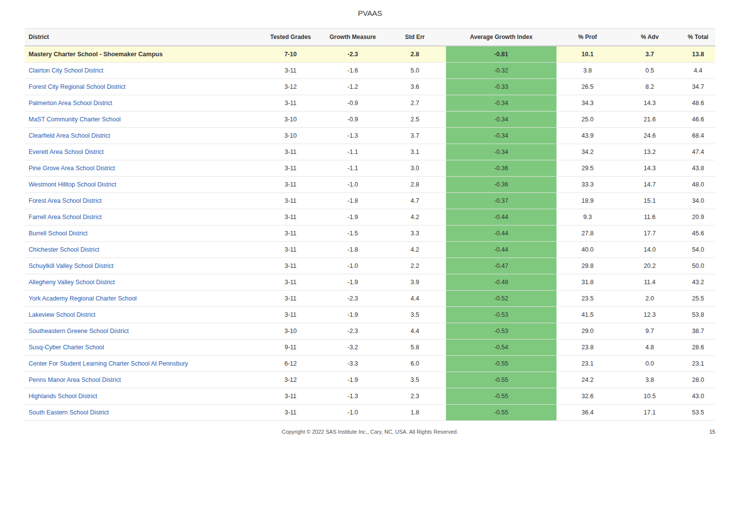PVAAS
| District | Tested Grades | Growth Measure | Std Err | Average Growth Index | % Prof | % Adv | % Total |
| --- | --- | --- | --- | --- | --- | --- | --- |
| Mastery Charter School - Shoemaker Campus | 7-10 | -2.3 | 2.8 | -0.81 | 10.1 | 3.7 | 13.8 |
| Clairton City School District | 3-11 | -1.6 | 5.0 | -0.32 | 3.8 | 0.5 | 4.4 |
| Forest City Regional School District | 3-12 | -1.2 | 3.6 | -0.33 | 26.5 | 8.2 | 34.7 |
| Palmerton Area School District | 3-11 | -0.9 | 2.7 | -0.34 | 34.3 | 14.3 | 48.6 |
| MaST Community Charter School | 3-10 | -0.9 | 2.5 | -0.34 | 25.0 | 21.6 | 46.6 |
| Clearfield Area School District | 3-10 | -1.3 | 3.7 | -0.34 | 43.9 | 24.6 | 68.4 |
| Everett Area School District | 3-11 | -1.1 | 3.1 | -0.34 | 34.2 | 13.2 | 47.4 |
| Pine Grove Area School District | 3-11 | -1.1 | 3.0 | -0.36 | 29.5 | 14.3 | 43.8 |
| Westmont Hilltop School District | 3-11 | -1.0 | 2.8 | -0.36 | 33.3 | 14.7 | 48.0 |
| Forest Area School District | 3-11 | -1.8 | 4.7 | -0.37 | 18.9 | 15.1 | 34.0 |
| Farrell Area School District | 3-11 | -1.9 | 4.2 | -0.44 | 9.3 | 11.6 | 20.9 |
| Burrell School District | 3-11 | -1.5 | 3.3 | -0.44 | 27.8 | 17.7 | 45.6 |
| Chichester School District | 3-11 | -1.8 | 4.2 | -0.44 | 40.0 | 14.0 | 54.0 |
| Schuylkill Valley School District | 3-11 | -1.0 | 2.2 | -0.47 | 29.8 | 20.2 | 50.0 |
| Allegheny Valley School District | 3-11 | -1.9 | 3.9 | -0.48 | 31.8 | 11.4 | 43.2 |
| York Academy Regional Charter School | 3-11 | -2.3 | 4.4 | -0.52 | 23.5 | 2.0 | 25.5 |
| Lakeview School District | 3-11 | -1.9 | 3.5 | -0.53 | 41.5 | 12.3 | 53.8 |
| Southeastern Greene School District | 3-10 | -2.3 | 4.4 | -0.53 | 29.0 | 9.7 | 38.7 |
| Susq-Cyber Charter School | 9-11 | -3.2 | 5.8 | -0.54 | 23.8 | 4.8 | 28.6 |
| Center For Student Learning Charter School At Pennsbury | 6-12 | -3.3 | 6.0 | -0.55 | 23.1 | 0.0 | 23.1 |
| Penns Manor Area School District | 3-12 | -1.9 | 3.5 | -0.55 | 24.2 | 3.8 | 28.0 |
| Highlands School District | 3-11 | -1.3 | 2.3 | -0.55 | 32.6 | 10.5 | 43.0 |
| South Eastern School District | 3-11 | -1.0 | 1.8 | -0.55 | 36.4 | 17.1 | 53.5 |
Copyright © 2022 SAS Institute Inc., Cary, NC, USA. All Rights Reserved. 15